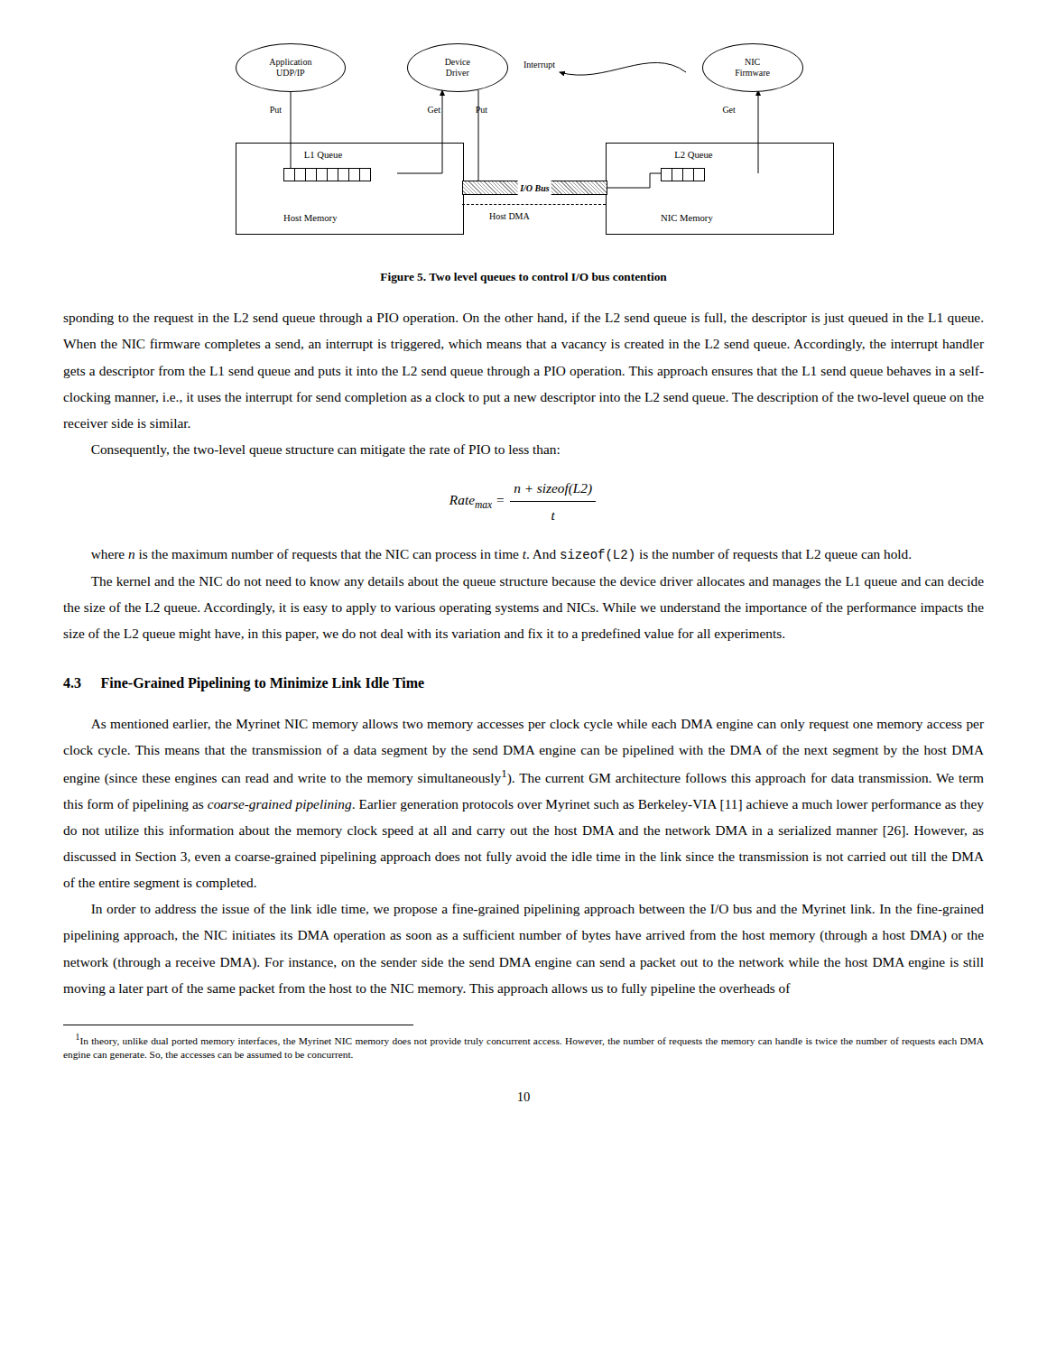Application
UDP/IP
Device
Driver
NIC
Firmware
L1 Queue
L2 Queue
Host Memory
NIC Memory
I/O Bus
Host DMA
Put
Get
Put
Get
Interrupt
Figure 5. Two level queues to control I/O bus contention
sponding to the request in the L2 send queue through a PIO operation. On the other hand, if the L2 send queue is full, the descriptor is just queued in the L1 queue. When the NIC firmware completes a send, an interrupt is triggered, which means that a vacancy is created in the L2 send queue. Accordingly, the interrupt handler gets a descriptor from the L1 send queue and puts it into the L2 send queue through a PIO operation. This approach ensures that the L1 send queue behaves in a self-clocking manner, i.e., it uses the interrupt for send completion as a clock to put a new descriptor into the L2 send queue. The description of the two-level queue on the receiver side is similar.
Consequently, the two-level queue structure can mitigate the rate of PIO to less than:
Ratemax = n + sizeof(L2) t
where n is the maximum number of requests that the NIC can process in time t. And sizeof(L2) is the number of requests that L2 queue can hold.
The kernel and the NIC do not need to know any details about the queue structure because the device driver allocates and manages the L1 queue and can decide the size of the L2 queue. Accordingly, it is easy to apply to various operating systems and NICs. While we understand the importance of the performance impacts the size of the L2 queue might have, in this paper, we do not deal with its variation and fix it to a predefined value for all experiments.
4.3 Fine-Grained Pipelining to Minimize Link Idle Time
As mentioned earlier, the Myrinet NIC memory allows two memory accesses per clock cycle while each DMA engine can only request one memory access per clock cycle. This means that the transmission of a data segment by the send DMA engine can be pipelined with the DMA of the next segment by the host DMA engine (since these engines can read and write to the memory simultaneously1). The current GM architecture follows this approach for data transmission. We term this form of pipelining as coarse-grained pipelining. Earlier generation protocols over Myrinet such as Berkeley-VIA [11] achieve a much lower performance as they do not utilize this information about the memory clock speed at all and carry out the host DMA and the network DMA in a serialized manner [26]. However, as discussed in Section 3, even a coarse-grained pipelining approach does not fully avoid the idle time in the link since the transmission is not carried out till the DMA of the entire segment is completed.
In order to address the issue of the link idle time, we propose a fine-grained pipelining approach between the I/O bus and the Myrinet link. In the fine-grained pipelining approach, the NIC initiates its DMA operation as soon as a sufficient number of bytes have arrived from the host memory (through a host DMA) or the network (through a receive DMA). For instance, on the sender side the send DMA engine can send a packet out to the network while the host DMA engine is still moving a later part of the same packet from the host to the NIC memory. This approach allows us to fully pipeline the overheads of
1In theory, unlike dual ported memory interfaces, the Myrinet NIC memory does not provide truly concurrent access. However, the number of requests the memory can handle is twice the number of requests each DMA engine can generate. So, the accesses can be assumed to be concurrent.
10